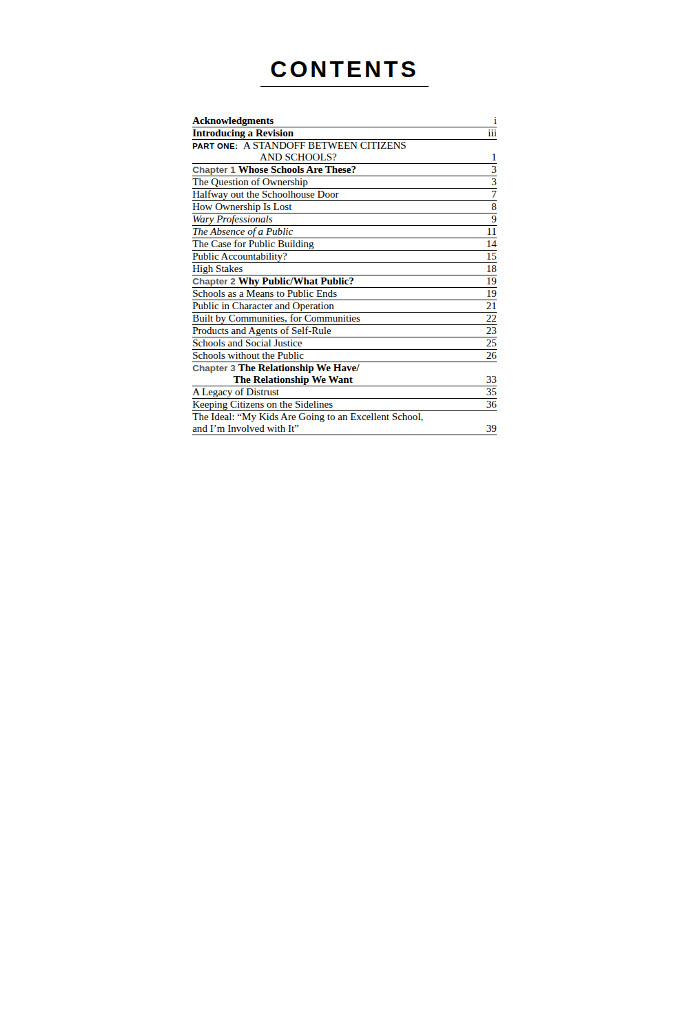CONTENTS
| Acknowledgments | i |
| Introducing a Revision | iii |
| PART ONE: A STANDOFF BETWEEN CITIZENS AND SCHOOLS? | 1 |
| Chapter 1 Whose Schools Are These? | 3 |
| The Question of Ownership | 3 |
| Halfway out the Schoolhouse Door | 7 |
| How Ownership Is Lost | 8 |
| Wary Professionals | 9 |
| The Absence of a Public | 11 |
| The Case for Public Building | 14 |
| Public Accountability? | 15 |
| High Stakes | 18 |
| Chapter 2 Why Public/What Public? | 19 |
| Schools as a Means to Public Ends | 19 |
| Public in Character and Operation | 21 |
| Built by Communities, for Communities | 22 |
| Products and Agents of Self-Rule | 23 |
| Schools and Social Justice | 25 |
| Schools without the Public | 26 |
| Chapter 3 The Relationship We Have/ The Relationship We Want | 33 |
| A Legacy of Distrust | 35 |
| Keeping Citizens on the Sidelines | 36 |
| The Ideal: “My Kids Are Going to an Excellent School, and I’m Involved with It” | 39 |